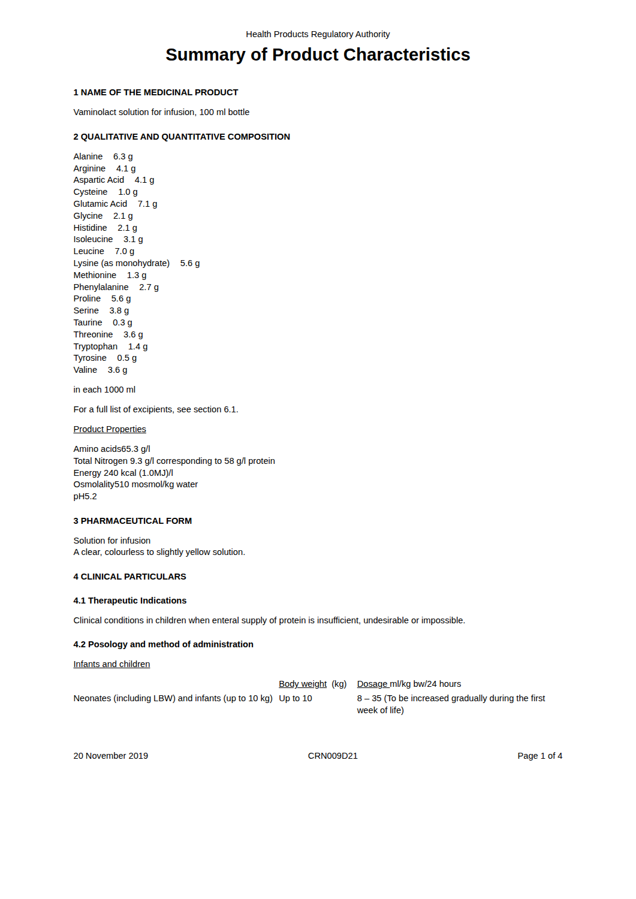Health Products Regulatory Authority
Summary of Product Characteristics
1 NAME OF THE MEDICINAL PRODUCT
Vaminolact solution for infusion, 100 ml bottle
2 QUALITATIVE AND QUANTITATIVE COMPOSITION
Alanine 6.3 g
Arginine 4.1 g
Aspartic Acid 4.1 g
Cysteine 1.0 g
Glutamic Acid 7.1 g
Glycine 2.1 g
Histidine 2.1 g
Isoleucine 3.1 g
Leucine 7.0 g
Lysine (as monohydrate) 5.6 g
Methionine 1.3 g
Phenylalanine 2.7 g
Proline 5.6 g
Serine 3.8 g
Taurine 0.3 g
Threonine 3.6 g
Tryptophan 1.4 g
Tyrosine 0.5 g
Valine 3.6 g
in each 1000 ml
For a full list of excipients, see section 6.1.
Product Properties
Amino acids 65.3 g/l
Total Nitrogen 9.3 g/l corresponding to 58 g/l protein
Energy 240 kcal (1.0MJ)/l
Osmolality 510 mosmol/kg water
pH 5.2
3 PHARMACEUTICAL FORM
Solution for infusion
A clear, colourless to slightly yellow solution.
4 CLINICAL PARTICULARS
4.1 Therapeutic Indications
Clinical conditions in children when enteral supply of protein is insufficient, undesirable or impossible.
4.2 Posology and method of administration
Infants and children
| | Body weight (kg) | Dosage ml/kg bw/24 hours |
| Neonates (including LBW) and infants (up to 10 kg) | Up to 10 | 8 – 35 (To be increased gradually during the first week of life) |
20 November 2019 CRN009D21 Page 1 of 4